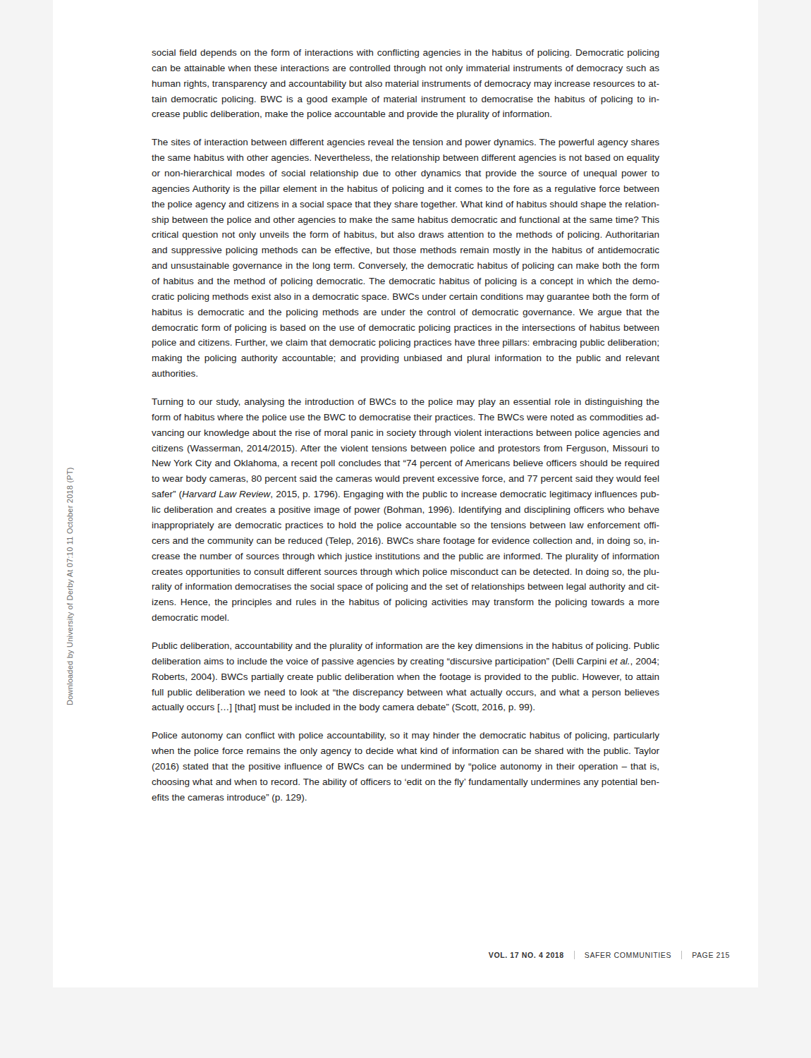Downloaded by University of Derby At 07:10 11 October 2018 (PT)
social field depends on the form of interactions with conflicting agencies in the habitus of policing. Democratic policing can be attainable when these interactions are controlled through not only immaterial instruments of democracy such as human rights, transparency and accountability but also material instruments of democracy may increase resources to attain democratic policing. BWC is a good example of material instrument to democratise the habitus of policing to increase public deliberation, make the police accountable and provide the plurality of information.
The sites of interaction between different agencies reveal the tension and power dynamics. The powerful agency shares the same habitus with other agencies. Nevertheless, the relationship between different agencies is not based on equality or non-hierarchical modes of social relationship due to other dynamics that provide the source of unequal power to agencies Authority is the pillar element in the habitus of policing and it comes to the fore as a regulative force between the police agency and citizens in a social space that they share together. What kind of habitus should shape the relationship between the police and other agencies to make the same habitus democratic and functional at the same time? This critical question not only unveils the form of habitus, but also draws attention to the methods of policing. Authoritarian and suppressive policing methods can be effective, but those methods remain mostly in the habitus of antidemocratic and unsustainable governance in the long term. Conversely, the democratic habitus of policing can make both the form of habitus and the method of policing democratic. The democratic habitus of policing is a concept in which the democratic policing methods exist also in a democratic space. BWCs under certain conditions may guarantee both the form of habitus is democratic and the policing methods are under the control of democratic governance. We argue that the democratic form of policing is based on the use of democratic policing practices in the intersections of habitus between police and citizens. Further, we claim that democratic policing practices have three pillars: embracing public deliberation; making the policing authority accountable; and providing unbiased and plural information to the public and relevant authorities.
Turning to our study, analysing the introduction of BWCs to the police may play an essential role in distinguishing the form of habitus where the police use the BWC to democratise their practices. The BWCs were noted as commodities advancing our knowledge about the rise of moral panic in society through violent interactions between police agencies and citizens (Wasserman, 2014/2015). After the violent tensions between police and protestors from Ferguson, Missouri to New York City and Oklahoma, a recent poll concludes that “74 percent of Americans believe officers should be required to wear body cameras, 80 percent said the cameras would prevent excessive force, and 77 percent said they would feel safer” (Harvard Law Review, 2015, p. 1796). Engaging with the public to increase democratic legitimacy influences public deliberation and creates a positive image of power (Bohman, 1996). Identifying and disciplining officers who behave inappropriately are democratic practices to hold the police accountable so the tensions between law enforcement officers and the community can be reduced (Telep, 2016). BWCs share footage for evidence collection and, in doing so, increase the number of sources through which justice institutions and the public are informed. The plurality of information creates opportunities to consult different sources through which police misconduct can be detected. In doing so, the plurality of information democratises the social space of policing and the set of relationships between legal authority and citizens. Hence, the principles and rules in the habitus of policing activities may transform the policing towards a more democratic model.
Public deliberation, accountability and the plurality of information are the key dimensions in the habitus of policing. Public deliberation aims to include the voice of passive agencies by creating “discursive participation” (Delli Carpini et al., 2004; Roberts, 2004). BWCs partially create public deliberation when the footage is provided to the public. However, to attain full public deliberation we need to look at “the discrepancy between what actually occurs, and what a person believes actually occurs […] [that] must be included in the body camera debate” (Scott, 2016, p. 99).
Police autonomy can conflict with police accountability, so it may hinder the democratic habitus of policing, particularly when the police force remains the only agency to decide what kind of information can be shared with the public. Taylor (2016) stated that the positive influence of BWCs can be undermined by “police autonomy in their operation – that is, choosing what and when to record. The ability of officers to ‘edit on the fly’ fundamentally undermines any potential benefits the cameras introduce” (p. 129).
VOL. 17 NO. 4 2018 SAFER COMMUNITIES PAGE 215